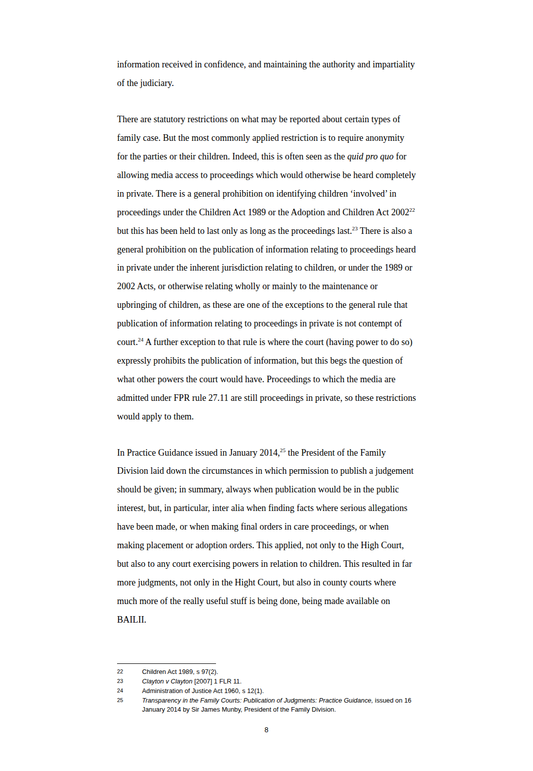information received in confidence, and maintaining the authority and impartiality of the judiciary.
There are statutory restrictions on what may be reported about certain types of family case. But the most commonly applied restriction is to require anonymity for the parties or their children. Indeed, this is often seen as the quid pro quo for allowing media access to proceedings which would otherwise be heard completely in private. There is a general prohibition on identifying children ‘involved’ in proceedings under the Children Act 1989 or the Adoption and Children Act 200222 but this has been held to last only as long as the proceedings last.23 There is also a general prohibition on the publication of information relating to proceedings heard in private under the inherent jurisdiction relating to children, or under the 1989 or 2002 Acts, or otherwise relating wholly or mainly to the maintenance or upbringing of children, as these are one of the exceptions to the general rule that publication of information relating to proceedings in private is not contempt of court.24 A further exception to that rule is where the court (having power to do so) expressly prohibits the publication of information, but this begs the question of what other powers the court would have. Proceedings to which the media are admitted under FPR rule 27.11 are still proceedings in private, so these restrictions would apply to them.
In Practice Guidance issued in January 2014,25 the President of the Family Division laid down the circumstances in which permission to publish a judgement should be given; in summary, always when publication would be in the public interest, but, in particular, inter alia when finding facts where serious allegations have been made, or when making final orders in care proceedings, or when making placement or adoption orders. This applied, not only to the High Court, but also to any court exercising powers in relation to children. This resulted in far more judgments, not only in the Hight Court, but also in county courts where much more of the really useful stuff is being done, being made available on BAILII.
22
Children Act 1989, s 97(2).
23
Clayton v Clayton [2007] 1 FLR 11.
24
Administration of Justice Act 1960, s 12(1).
25
Transparency in the Family Courts: Publication of Judgments: Practice Guidance, issued on 16 January 2014 by Sir James Munby, President of the Family Division.
8